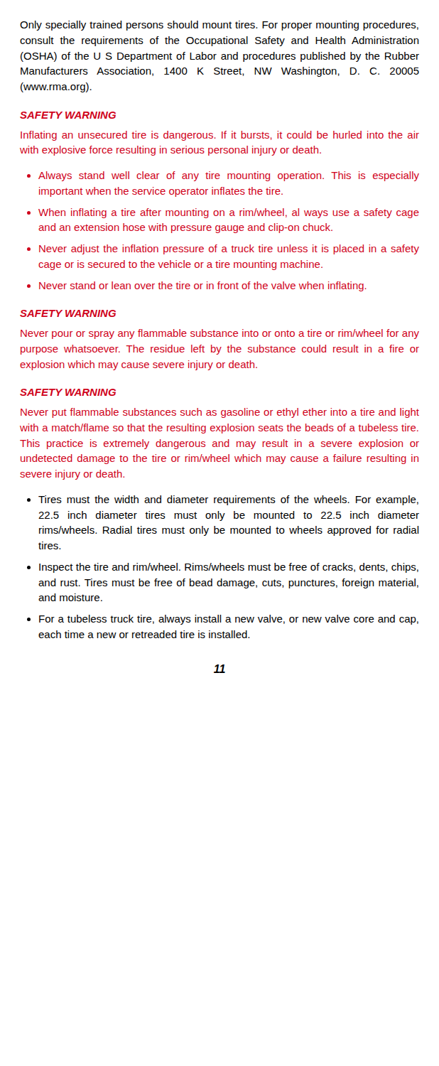Only specially trained persons should mount tires. For proper mounting procedures, consult the requirements of the Occupational Safety and Health Administration (OSHA) of the U S Department of Labor and procedures published by the Rubber Manufacturers Association, 1400 K Street, NW Washington, D. C. 20005 (www.rma.org).
SAFETY WARNING
Inflating an unsecured tire is dangerous. If it bursts, it could be hurled into the air with explosive force resulting in serious personal injury or death.
Always stand well clear of any tire mounting operation. This is especially important when the service operator inflates the tire.
When inflating a tire after mounting on a rim/wheel, al ways use a safety cage and an extension hose with pressure gauge and clip-on chuck.
Never adjust the inflation pressure of a truck tire unless it is placed in a safety cage or is secured to the vehicle or a tire mounting machine.
Never stand or lean over the tire or in front of the valve when inflating.
SAFETY WARNING
Never pour or spray any flammable substance into or onto a tire or rim/wheel for any purpose whatsoever. The residue left by the substance could result in a fire or explosion which may cause severe injury or death.
SAFETY WARNING
Never put flammable substances such as gasoline or ethyl ether into a tire and light with a match/flame so that the resulting explosion seats the beads of a tubeless tire. This practice is extremely dangerous and may result in a severe explosion or undetected damage to the tire or rim/wheel which may cause a failure resulting in severe injury or death.
Tires must the width and diameter requirements of the wheels. For example, 22.5 inch diameter tires must only be mounted to 22.5 inch diameter rims/wheels. Radial tires must only be mounted to wheels approved for radial tires.
Inspect the tire and rim/wheel. Rims/wheels must be free of cracks, dents, chips, and rust. Tires must be free of bead damage, cuts, punctures, foreign material, and moisture.
For a tubeless truck tire, always install a new valve, or new valve core and cap, each time a new or retreaded tire is installed.
11